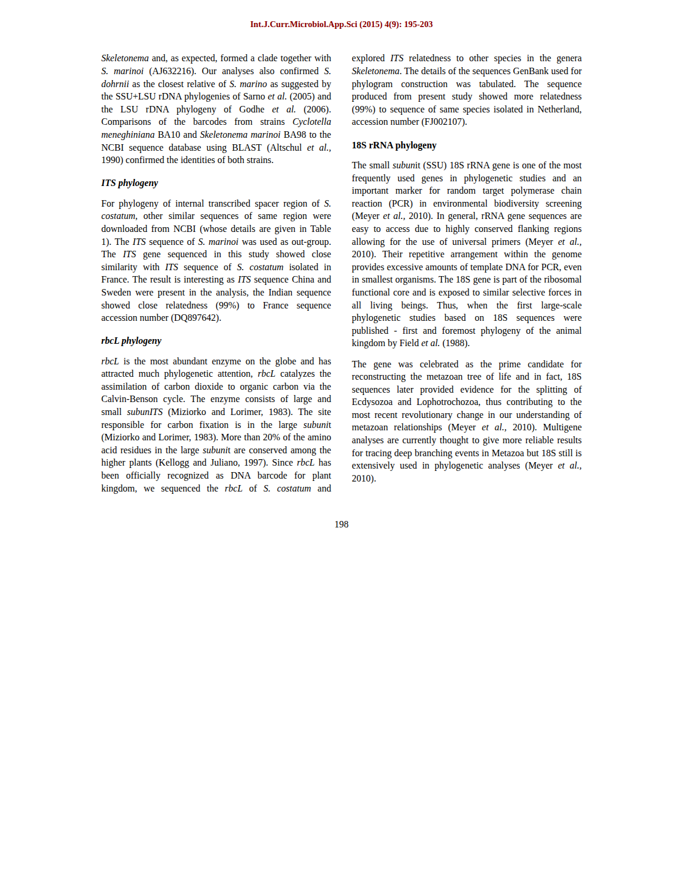Int.J.Curr.Microbiol.App.Sci (2015) 4(9): 195-203
Skeletonema and, as expected, formed a clade together with S. marinoi (AJ632216). Our analyses also confirmed S. dohrnii as the closest relative of S. marino as suggested by the SSU+LSU rDNA phylogenies of Sarno et al. (2005) and the LSU rDNA phylogeny of Godhe et al. (2006). Comparisons of the barcodes from strains Cyclotella meneghiniana BA10 and Skeletonema marinoi BA98 to the NCBI sequence database using BLAST (Altschul et al., 1990) confirmed the identities of both strains.
ITS phylogeny
For phylogeny of internal transcribed spacer region of S. costatum, other similar sequences of same region were downloaded from NCBI (whose details are given in Table 1). The ITS sequence of S. marinoi was used as out-group. The ITS gene sequenced in this study showed close similarity with ITS sequence of S. costatum isolated in France. The result is interesting as ITS sequence China and Sweden were present in the analysis, the Indian sequence showed close relatedness (99%) to France sequence accession number (DQ897642).
rbcL phylogeny
rbcL is the most abundant enzyme on the globe and has attracted much phylogenetic attention, rbcL catalyzes the assimilation of carbon dioxide to organic carbon via the Calvin-Benson cycle. The enzyme consists of large and small subunITS (Miziorko and Lorimer, 1983). The site responsible for carbon fixation is in the large subunit (Miziorko and Lorimer, 1983). More than 20% of the amino acid residues in the large subunit are conserved among the higher plants (Kellogg and Juliano, 1997). Since rbcL has been officially recognized as DNA barcode for plant kingdom, we sequenced the rbcL of S. costatum and explored ITS relatedness to other species in the genera Skeletonema. The details of the sequences GenBank used for phylogram construction was tabulated. The sequence produced from present study showed more relatedness (99%) to sequence of same species isolated in Netherland, accession number (FJ002107).
18S rRNA phylogeny
The small subunit (SSU) 18S rRNA gene is one of the most frequently used genes in phylogenetic studies and an important marker for random target polymerase chain reaction (PCR) in environmental biodiversity screening (Meyer et al., 2010). In general, rRNA gene sequences are easy to access due to highly conserved flanking regions allowing for the use of universal primers (Meyer et al., 2010). Their repetitive arrangement within the genome provides excessive amounts of template DNA for PCR, even in smallest organisms. The 18S gene is part of the ribosomal functional core and is exposed to similar selective forces in all living beings. Thus, when the first large-scale phylogenetic studies based on 18S sequences were published - first and foremost phylogeny of the animal kingdom by Field et al. (1988).
The gene was celebrated as the prime candidate for reconstructing the metazoan tree of life and in fact, 18S sequences later provided evidence for the splitting of Ecdysozoa and Lophotrochozoa, thus contributing to the most recent revolutionary change in our understanding of metazoan relationships (Meyer et al., 2010). Multigene analyses are currently thought to give more reliable results for tracing deep branching events in Metazoa but 18S still is extensively used in phylogenetic analyses (Meyer et al., 2010).
198